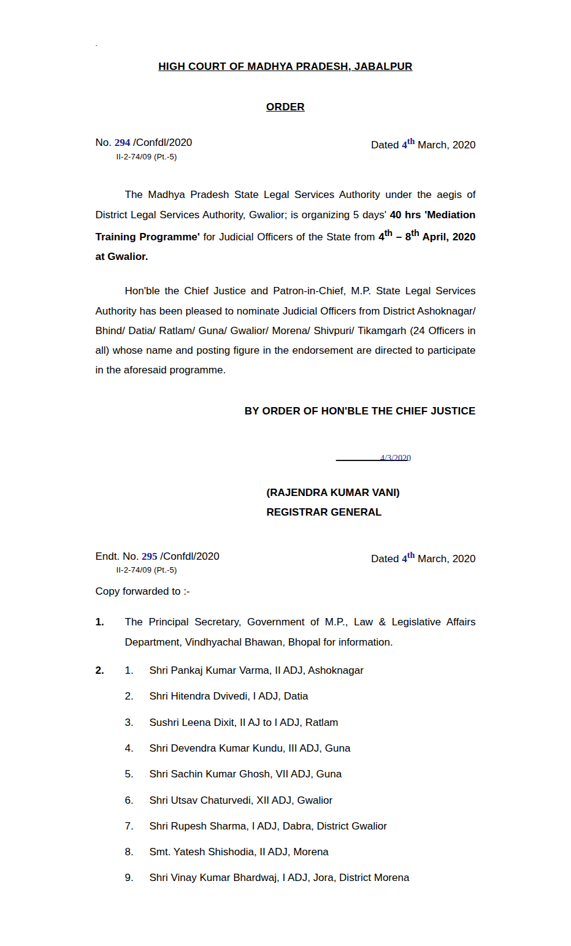.
HIGH COURT OF MADHYA PRADESH, JABALPUR
ORDER
No. 294 /Confdl/2020
II-2-74/09 (Pt.-5)
Dated 4th March, 2020
The Madhya Pradesh State Legal Services Authority under the aegis of District Legal Services Authority, Gwalior; is organizing 5 days' 40 hrs 'Mediation Training Programme' for Judicial Officers of the State from 4th – 8th April, 2020 at Gwalior.
Hon'ble the Chief Justice and Patron-in-Chief, M.P. State Legal Services Authority has been pleased to nominate Judicial Officers from District Ashoknagar/ Bhind/ Datia/ Ratlam/ Guna/ Gwalior/ Morena/ Shivpuri/ Tikamgarh (24 Officers in all) whose name and posting figure in the endorsement are directed to participate in the aforesaid programme.
BY ORDER OF HON'BLE THE CHIEF JUSTICE
———
4/3/2020
(RAJENDRA KUMAR VANI)
REGISTRAR GENERAL
Endt. No. 295 /Confdl/2020
II-2-74/09 (Pt.-5)
Dated 4th March, 2020
Copy forwarded to :-
The Principal Secretary, Government of M.P., Law & Legislative Affairs Department, Vindhyachal Bhawan, Bhopal for information.
Shri Pankaj Kumar Varma, II ADJ, Ashoknagar
Shri Hitendra Dvivedi, I ADJ, Datia
Sushri Leena Dixit, II AJ to I ADJ, Ratlam
Shri Devendra Kumar Kundu, III ADJ, Guna
Shri Sachin Kumar Ghosh, VII ADJ, Guna
Shri Utsav Chaturvedi, XII ADJ, Gwalior
Shri Rupesh Sharma, I ADJ, Dabra, District Gwalior
Smt. Yatesh Shishodia, II ADJ, Morena
Shri Vinay Kumar Bhardwaj, I ADJ, Jora, District Morena